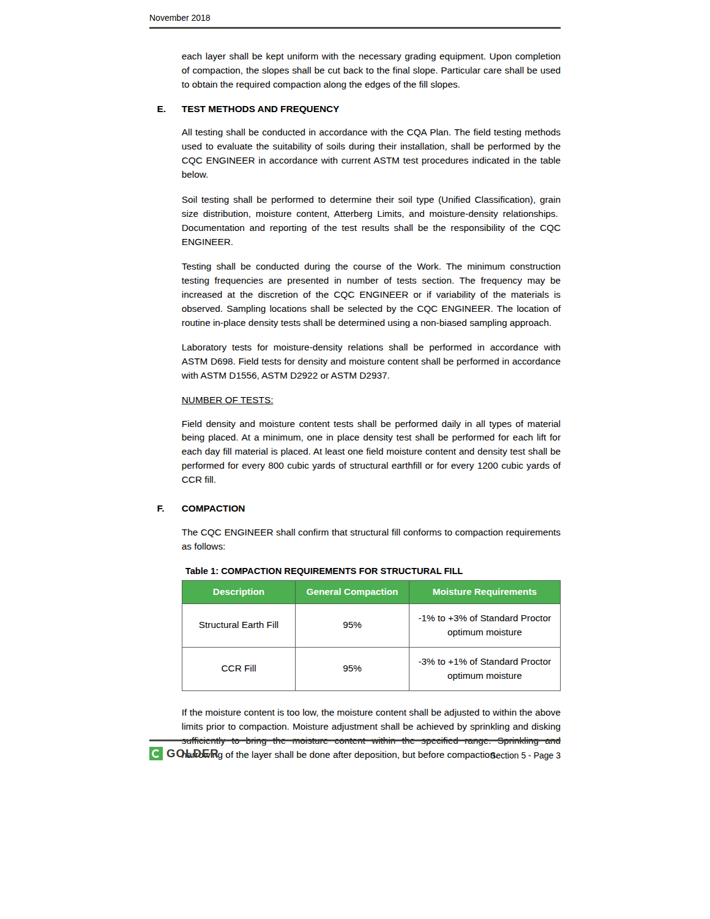November 2018
each layer shall be kept uniform with the necessary grading equipment. Upon completion of compaction, the slopes shall be cut back to the final slope. Particular care shall be used to obtain the required compaction along the edges of the fill slopes.
E. TEST METHODS AND FREQUENCY
All testing shall be conducted in accordance with the CQA Plan. The field testing methods used to evaluate the suitability of soils during their installation, shall be performed by the CQC ENGINEER in accordance with current ASTM test procedures indicated in the table below.
Soil testing shall be performed to determine their soil type (Unified Classification), grain size distribution, moisture content, Atterberg Limits, and moisture-density relationships. Documentation and reporting of the test results shall be the responsibility of the CQC ENGINEER.
Testing shall be conducted during the course of the Work. The minimum construction testing frequencies are presented in number of tests section. The frequency may be increased at the discretion of the CQC ENGINEER or if variability of the materials is observed. Sampling locations shall be selected by the CQC ENGINEER. The location of routine in-place density tests shall be determined using a non-biased sampling approach.
Laboratory tests for moisture-density relations shall be performed in accordance with ASTM D698. Field tests for density and moisture content shall be performed in accordance with ASTM D1556, ASTM D2922 or ASTM D2937.
NUMBER OF TESTS:
Field density and moisture content tests shall be performed daily in all types of material being placed. At a minimum, one in place density test shall be performed for each lift for each day fill material is placed. At least one field moisture content and density test shall be performed for every 800 cubic yards of structural earthfill or for every 1200 cubic yards of CCR fill.
F. COMPACTION
The CQC ENGINEER shall confirm that structural fill conforms to compaction requirements as follows:
Table 1: COMPACTION REQUIREMENTS FOR STRUCTURAL FILL
| Description | General Compaction | Moisture Requirements |
| --- | --- | --- |
| Structural Earth Fill | 95% | -1% to +3% of Standard Proctor optimum moisture |
| CCR Fill | 95% | -3% to +1% of Standard Proctor optimum moisture |
If the moisture content is too low, the moisture content shall be adjusted to within the above limits prior to compaction. Moisture adjustment shall be achieved by sprinkling and disking sufficiently to bring the moisture content within the specified range. Sprinkling and harrowing of the layer shall be done after deposition, but before compaction.
GOLDER
Section 5 - Page 3